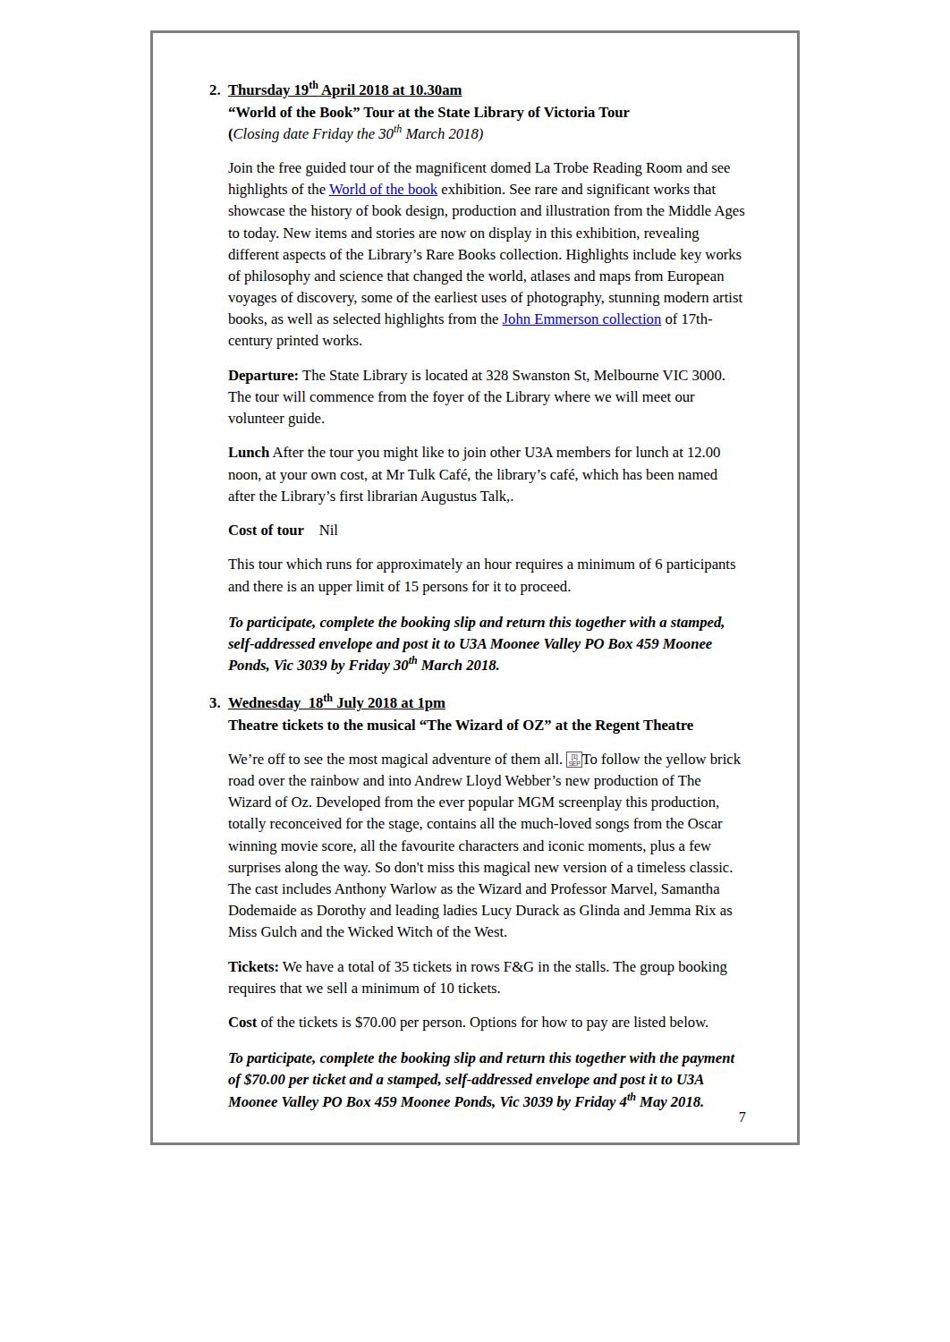2.
Thursday 19th April 2018 at 10.30am
“World of the Book” Tour at the State Library of Victoria Tour
(Closing date Friday the 30th March 2018)
Join the free guided tour of the magnificent domed La Trobe Reading Room and see highlights of the World of the book exhibition. See rare and significant works that showcase the history of book design, production and illustration from the Middle Ages to today. New items and stories are now on display in this exhibition, revealing different aspects of the Library’s Rare Books collection. Highlights include key works of philosophy and science that changed the world, atlases and maps from European voyages of discovery, some of the earliest uses of photography, stunning modern artist books, as well as selected highlights from the John Emmerson collection of 17th-century printed works.
Departure: The State Library is located at 328 Swanston St, Melbourne VIC 3000. The tour will commence from the foyer of the Library where we will meet our volunteer guide.
Lunch After the tour you might like to join other U3A members for lunch at 12.00 noon, at your own cost, at Mr Tulk Café, the library’s café, which has been named after the Library’s first librarian Augustus Talk,.
Cost of tour Nil
This tour which runs for approximately an hour requires a minimum of 6 participants and there is an upper limit of 15 persons for it to proceed.
To participate, complete the booking slip and return this together with a stamped, self-addressed envelope and post it to U3A Moonee Valley PO Box 459 Moonee Ponds, Vic 3039 by Friday 30th March 2018.
3.
Wednesday 18th July 2018 at 1pm
Theatre tickets to the musical “The Wizard of OZ” at the Regent Theatre
We’re off to see the most magical adventure of them all. [1] SEPTo follow the yellow brick road over the rainbow and into Andrew Lloyd Webber’s new production of The Wizard of Oz. Developed from the ever popular MGM screenplay this production, totally reconceived for the stage, contains all the much-loved songs from the Oscar winning movie score, all the favourite characters and iconic moments, plus a few surprises along the way. So don't miss this magical new version of a timeless classic. The cast includes Anthony Warlow as the Wizard and Professor Marvel, Samantha Dodemaide as Dorothy and leading ladies Lucy Durack as Glinda and Jemma Rix as Miss Gulch and the Wicked Witch of the West.
Tickets: We have a total of 35 tickets in rows F&G in the stalls. The group booking requires that we sell a minimum of 10 tickets.
Cost of the tickets is $70.00 per person. Options for how to pay are listed below.
To participate, complete the booking slip and return this together with the payment of $70.00 per ticket and a stamped, self-addressed envelope and post it to U3A Moonee Valley PO Box 459 Moonee Ponds, Vic 3039 by Friday 4th May 2018.
7